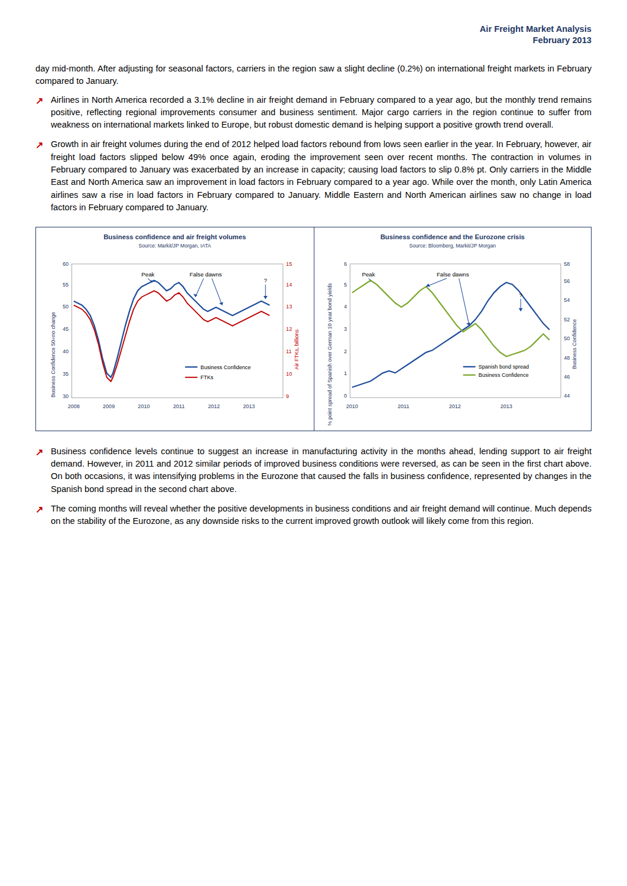Air Freight Market Analysis
February 2013
day mid-month. After adjusting for seasonal factors, carriers in the region saw a slight decline (0.2%) on international freight markets in February compared to January.
Airlines in North America recorded a 3.1% decline in air freight demand in February compared to a year ago, but the monthly trend remains positive, reflecting regional improvements consumer and business sentiment. Major cargo carriers in the region continue to suffer from weakness on international markets linked to Europe, but robust domestic demand is helping support a positive growth trend overall.
Growth in air freight volumes during the end of 2012 helped load factors rebound from lows seen earlier in the year. In February, however, air freight load factors slipped below 49% once again, eroding the improvement seen over recent months. The contraction in volumes in February compared to January was exacerbated by an increase in capacity; causing load factors to slip 0.8% pt. Only carriers in the Middle East and North America saw an improvement in load factors in February compared to a year ago. While over the month, only Latin America airlines saw a rise in load factors in February compared to January. Middle Eastern and North American airlines saw no change in load factors in February compared to January.
Business confidence and air freight volumes
Source: Markit/JP Morgan, IATA
Business Confidence 50=no change Air FTKs, billions 30 35 40 45 50 55 60 9 10 11 12 13 14 15 2008 2009 2010 2011 2012 2013 Peak False dawns ? Business Confidence FTKs
Business confidence and the Eurozone crisis
Source: Bloomberg, Markit/JP Morgan
% point spread of Spanish over German 10 year bond yields Business Confidence 0 1 2 3 4 5 6 44 46 48 50 52 54 56 58 2010 2011 2012 2013 Peak False dawns ? Spanish bond spread Business Confidence
Business confidence levels continue to suggest an increase in manufacturing activity in the months ahead, lending support to air freight demand. However, in 2011 and 2012 similar periods of improved business conditions were reversed, as can be seen in the first chart above. On both occasions, it was intensifying problems in the Eurozone that caused the falls in business confidence, represented by changes in the Spanish bond spread in the second chart above.
The coming months will reveal whether the positive developments in business conditions and air freight demand will continue. Much depends on the stability of the Eurozone, as any downside risks to the current improved growth outlook will likely come from this region.